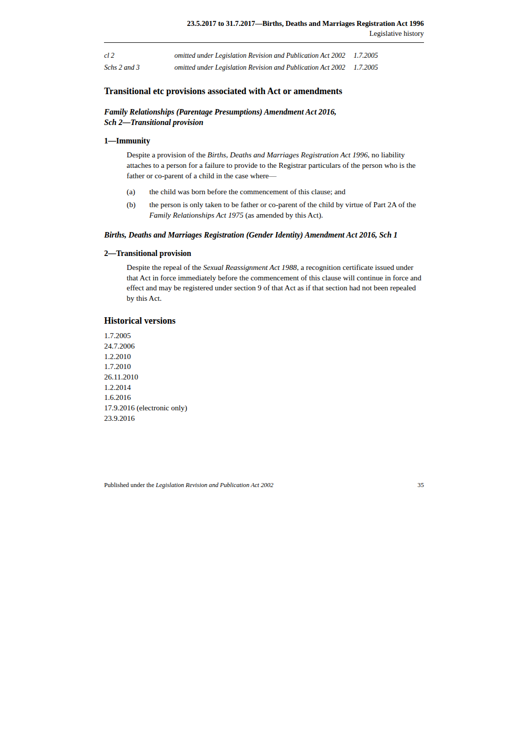23.5.2017 to 31.7.2017—Births, Deaths and Marriages Registration Act 1996
Legislative history
| cl 2 | omitted under Legislation Revision and Publication Act 2002 | 1.7.2005 |
| Schs 2 and 3 | omitted under Legislation Revision and Publication Act 2002 | 1.7.2005 |
Transitional etc provisions associated with Act or amendments
Family Relationships (Parentage Presumptions) Amendment Act 2016,
Sch 2—Transitional provision
1—Immunity
Despite a provision of the Births, Deaths and Marriages Registration Act 1996, no liability attaches to a person for a failure to provide to the Registrar particulars of the person who is the father or co-parent of a child in the case where—
(a) the child was born before the commencement of this clause; and
(b) the person is only taken to be father or co-parent of the child by virtue of Part 2A of the Family Relationships Act 1975 (as amended by this Act).
Births, Deaths and Marriages Registration (Gender Identity) Amendment Act 2016, Sch 1
2—Transitional provision
Despite the repeal of the Sexual Reassignment Act 1988, a recognition certificate issued under that Act in force immediately before the commencement of this clause will continue in force and effect and may be registered under section 9 of that Act as if that section had not been repealed by this Act.
Historical versions
1.7.2005
24.7.2006
1.2.2010
1.7.2010
26.11.2010
1.2.2014
1.6.2016
17.9.2016 (electronic only)
23.9.2016
Published under the Legislation Revision and Publication Act 2002
35